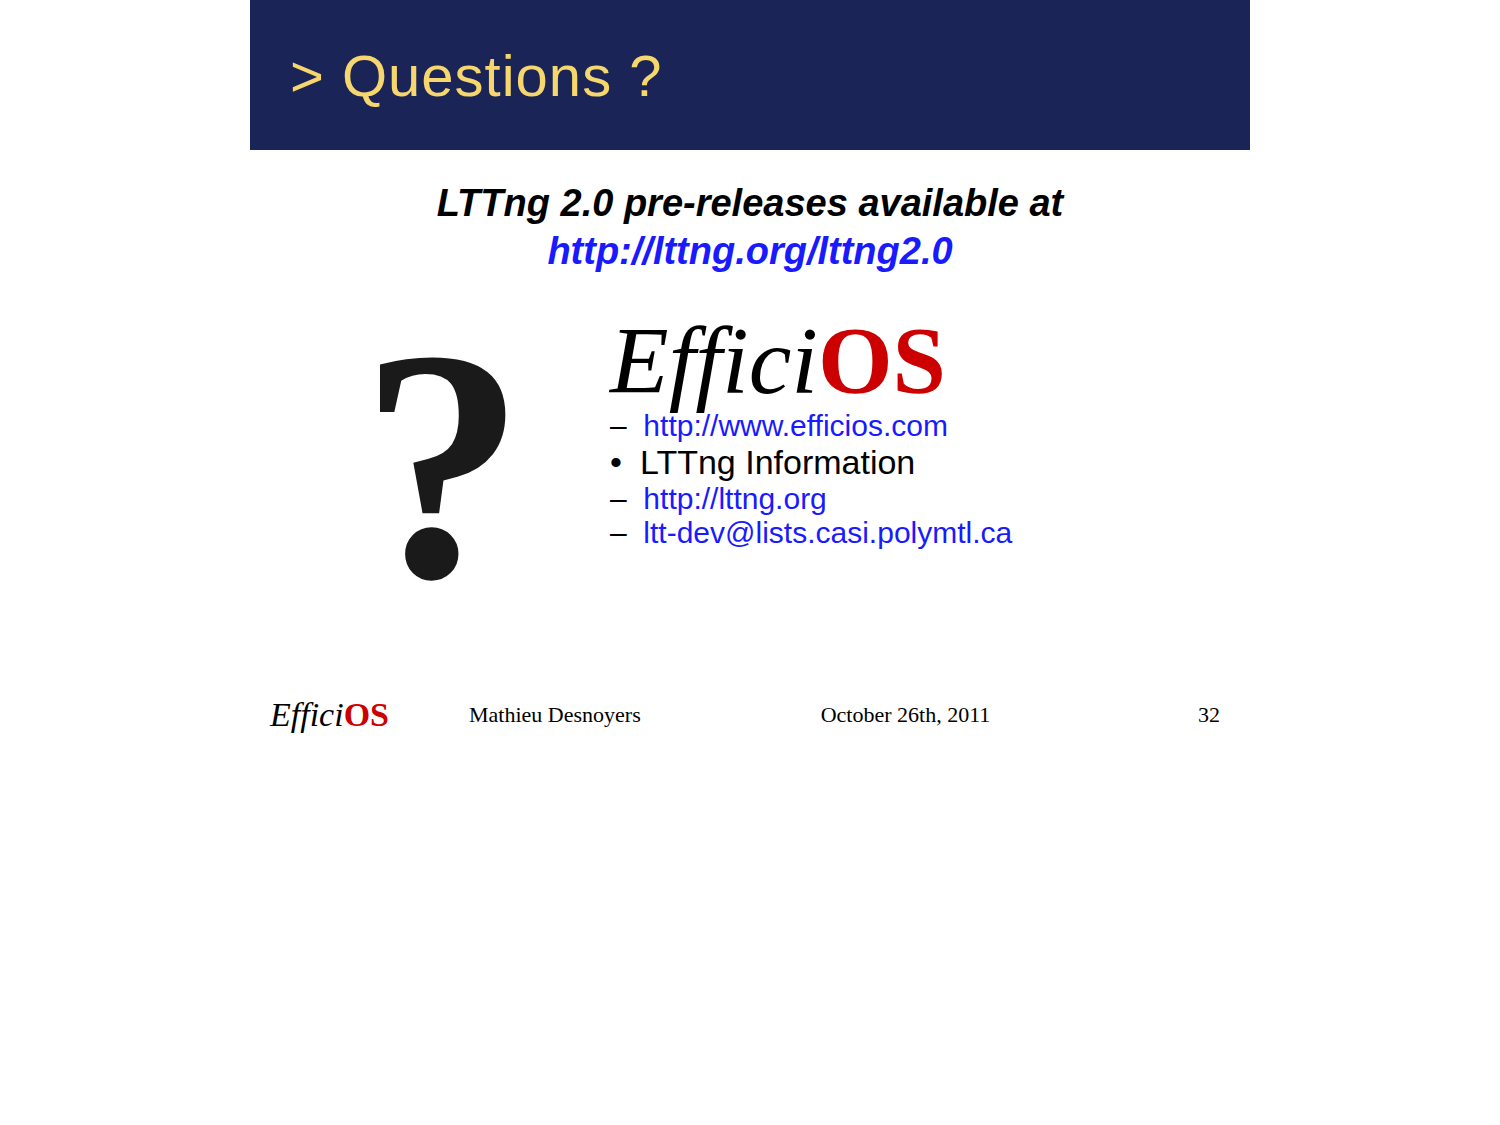> Questions ?
LTTng 2.0 pre-releases available at
http://lttng.org/lttng2.0
?
Effici OS
– http://www.efficios.com
LTTng Information
– http://lttng.org
– ltt-dev@lists.casi.polymtl.ca
Effici OS
Mathieu Desnoyers
October 26th, 2011
32